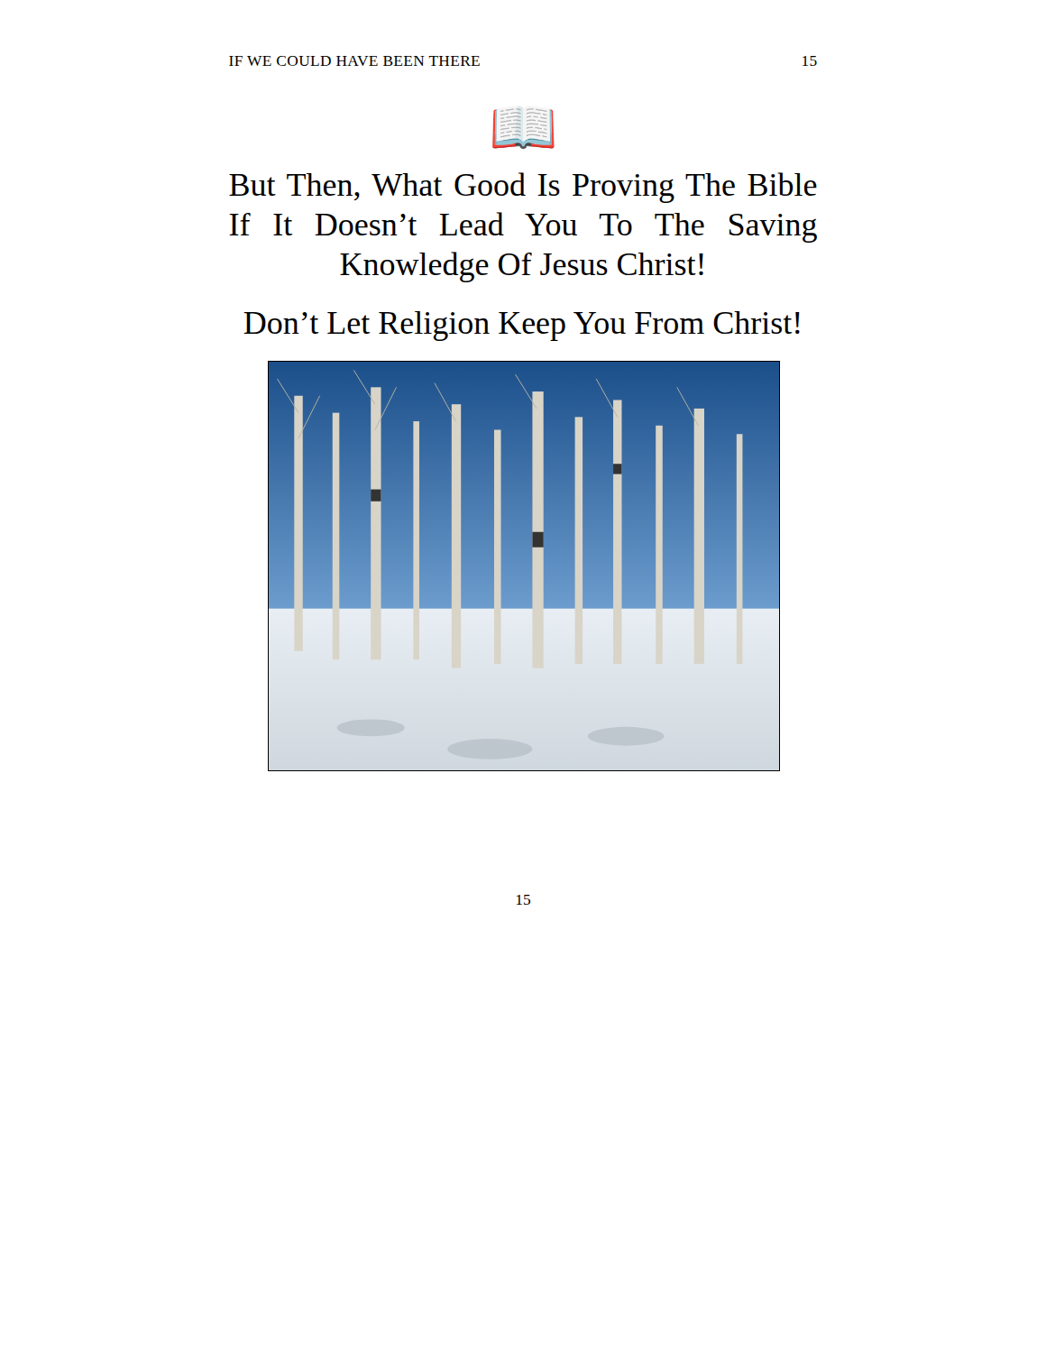If We Could Have Been There 15
📖
But Then, What Good Is Proving The Bible If It Doesn’t Lead You To The Saving Knowledge Of Jesus Christ!
Don’t Let Religion Keep You From Christ!
15